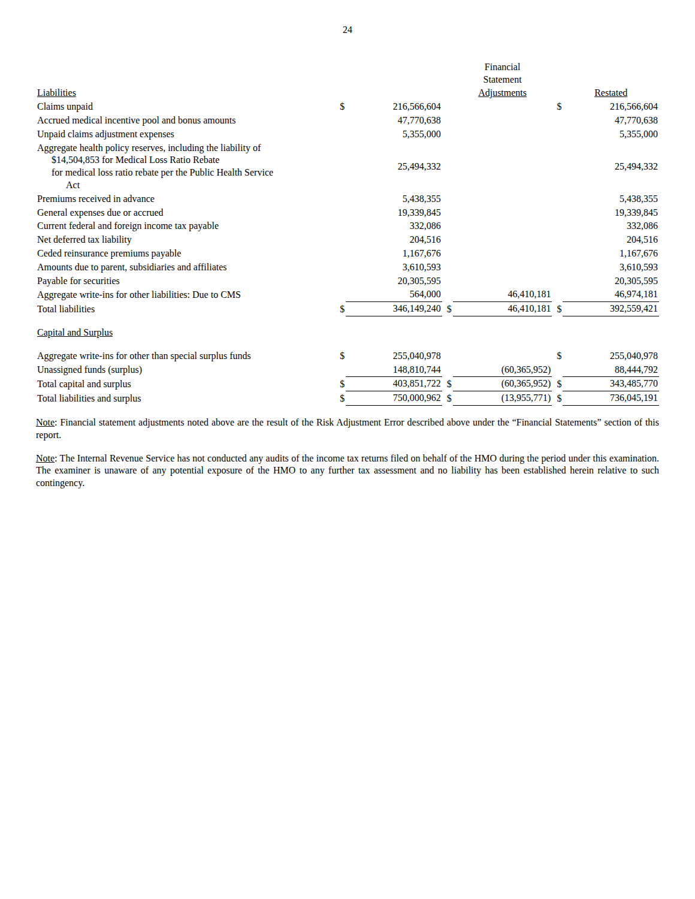24
| | | | | Financial Statement | | |
| Liabilities | | | | Adjustments | | Restated |
| Claims unpaid | $ | 216,566,604 | | | $ | 216,566,604 |
| Accrued medical incentive pool and bonus amounts | | 47,770,638 | | | | 47,770,638 |
| Unpaid claims adjustment expenses | | 5,355,000 | | | | 5,355,000 |
| Aggregate health policy reserves, including the liability of $14,504,853 for Medical Loss Ratio Rebate for medical loss ratio rebate per the Public Health Service Act | | 25,494,332 | | | | 25,494,332 |
| Premiums received in advance | | 5,438,355 | | | | 5,438,355 |
| General expenses due or accrued | | 19,339,845 | | | | 19,339,845 |
| Current federal and foreign income tax payable | | 332,086 | | | | 332,086 |
| Net deferred tax liability | | 204,516 | | | | 204,516 |
| Ceded reinsurance premiums payable | | 1,167,676 | | | | 1,167,676 |
| Amounts due to parent, subsidiaries and affiliates | | 3,610,593 | | | | 3,610,593 |
| Payable for securities | | 20,305,595 | | | | 20,305,595 |
| Aggregate write-ins for other liabilities: Due to CMS | | 564,000 | | 46,410,181 | | 46,974,181 |
| Total liabilities | $ | 346,149,240 | $ | 46,410,181 | $ | 392,559,421 |
| Capital and Surplus | | | | | | |
| Aggregate write-ins for other than special surplus funds | $ | 255,040,978 | | | $ | 255,040,978 |
| Unassigned funds (surplus) | | 148,810,744 | | (60,365,952) | | 88,444,792 |
| Total capital and surplus | $ | 403,851,722 | $ | (60,365,952) | $ | 343,485,770 |
| Total liabilities and surplus | $ | 750,000,962 | $ | (13,955,771) | $ | 736,045,191 |
Note: Financial statement adjustments noted above are the result of the Risk Adjustment Error described above under the “Financial Statements” section of this report.
Note: The Internal Revenue Service has not conducted any audits of the income tax returns filed on behalf of the HMO during the period under this examination. The examiner is unaware of any potential exposure of the HMO to any further tax assessment and no liability has been established herein relative to such contingency.